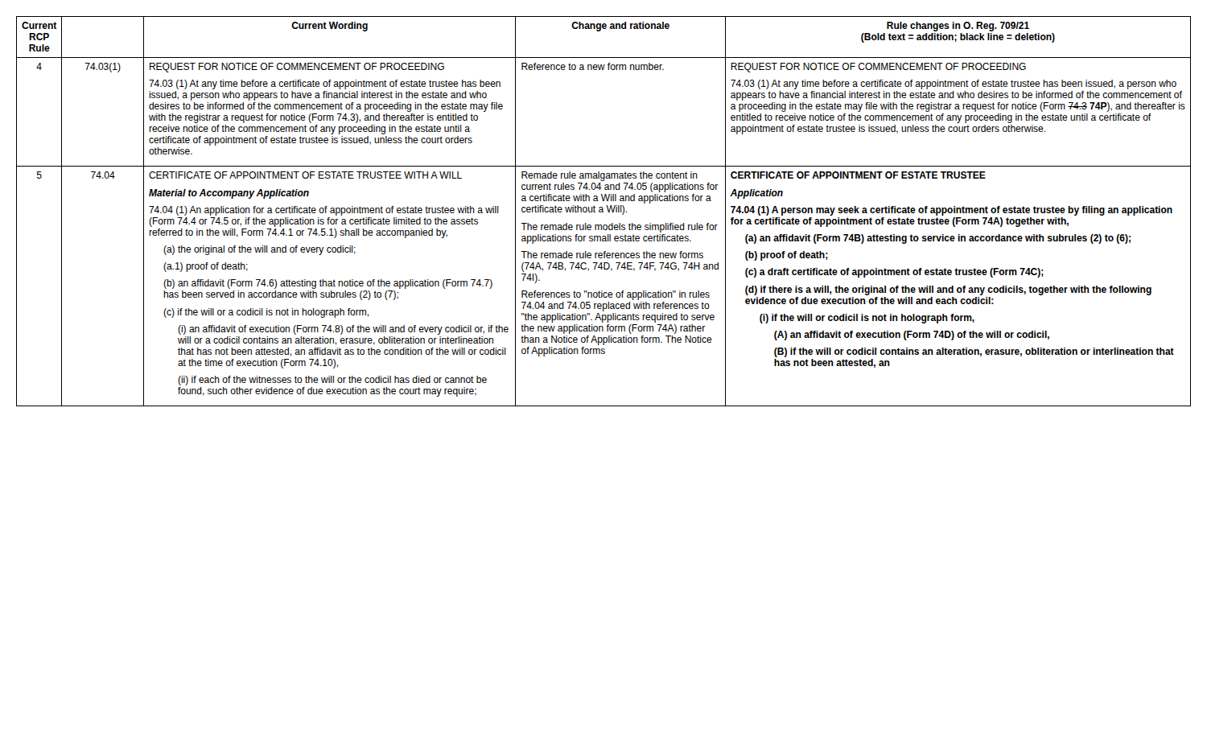| Current RCP Rule | | Current Wording | Change and rationale | Rule changes in O. Reg. 709/21 (Bold text = addition; black line = deletion) |
| --- | --- | --- | --- | --- |
| 4 | 74.03(1) | REQUEST FOR NOTICE OF COMMENCEMENT OF PROCEEDING 74.03 (1) At any time before a certificate of appointment of estate trustee has been issued, a person who appears to have a financial interest in the estate and who desires to be informed of the commencement of a proceeding in the estate may file with the registrar a request for notice (Form 74.3), and thereafter is entitled to receive notice of the commencement of any proceeding in the estate until a certificate of appointment of estate trustee is issued, unless the court orders otherwise. | Reference to a new form number. | REQUEST FOR NOTICE OF COMMENCEMENT OF PROCEEDING 74.03 (1) At any time before a certificate of appointment of estate trustee has been issued, a person who appears to have a financial interest in the estate and who desires to be informed of the commencement of a proceeding in the estate may file with the registrar a request for notice (Form 74.3 74P ), and thereafter is entitled to receive notice of the commencement of any proceeding in the estate until a certificate of appointment of estate trustee is issued, unless the court orders otherwise. |
| 5 | 74.04 | CERTIFICATE OF APPOINTMENT OF ESTATE TRUSTEE WITH A WILL Material to Accompany Application 74.04 (1) An application for a certificate of appointment of estate trustee with a will (Form 74.4 or 74.5 or, if the application is for a certificate limited to the assets referred to in the will, Form 74.4.1 or 74.5.1) shall be accompanied by, (a) the original of the will and of every codicil; (a.1) proof of death; (b) an affidavit (Form 74.6) attesting that notice of the application (Form 74.7) has been served in accordance with subrules (2) to (7); (c) if the will or a codicil is not in holograph form, (i) an affidavit of execution (Form 74.8) of the will and of every codicil or, if the will or a codicil contains an alteration, erasure, obliteration or interlineation that has not been attested, an affidavit as to the condition of the will or codicil at the time of execution (Form 74.10), (ii) if each of the witnesses to the will or the codicil has died or cannot be found, such other evidence of due execution as the court may require; | Remade rule amalgamates the content in current rules 74.04 and 74.05 (applications for a certificate with a Will and applications for a certificate without a Will). The remade rule models the simplified rule for applications for small estate certificates. The remade rule references the new forms (74A, 74B, 74C, 74D, 74E, 74F, 74G, 74H and 74I). References to "notice of application" in rules 74.04 and 74.05 replaced with references to "the application". Applicants required to serve the new application form (Form 74A) rather than a Notice of Application form. The Notice of Application forms | CERTIFICATE OF APPOINTMENT OF ESTATE TRUSTEE Application 74.04 (1) A person may seek a certificate of appointment of estate trustee by filing an application for a certificate of appointment of estate trustee (Form 74A) together with, (a) an affidavit (Form 74B) attesting to service in accordance with subrules (2) to (6); (b) proof of death; (c) a draft certificate of appointment of estate trustee (Form 74C); (d) if there is a will, the original of the will and of any codicils, together with the following evidence of due execution of the will and each codicil: (i) if the will or codicil is not in holograph form, (A) an affidavit of execution (Form 74D) of the will or codicil, (B) if the will or codicil contains an alteration, erasure, obliteration or interlineation that has not been attested, an |